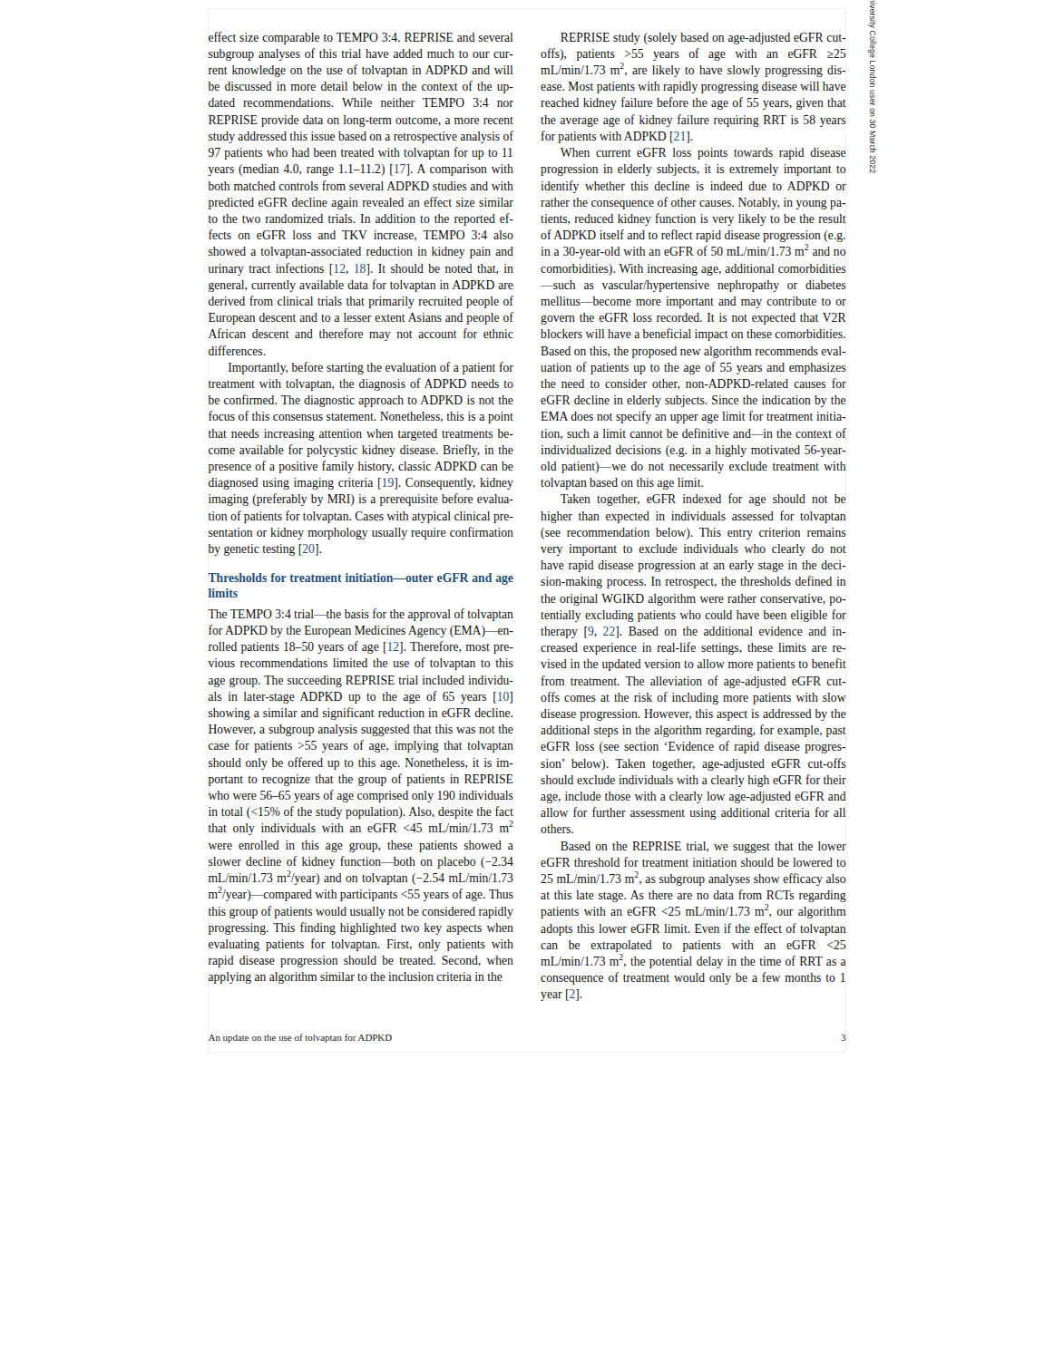Downloaded from https://academic.oup.com/ndt/advance-article/doi/10.1093/ndt/gfab312/6431643 by University College London user on 30 March 2022
effect size comparable to TEMPO 3:4. REPRISE and several subgroup analyses of this trial have added much to our current knowledge on the use of tolvaptan in ADPKD and will be discussed in more detail below in the context of the updated recommendations. While neither TEMPO 3:4 nor REPRISE provide data on long-term outcome, a more recent study addressed this issue based on a retrospective analysis of 97 patients who had been treated with tolvaptan for up to 11 years (median 4.0, range 1.1–11.2) [17]. A comparison with both matched controls from several ADPKD studies and with predicted eGFR decline again revealed an effect size similar to the two randomized trials. In addition to the reported effects on eGFR loss and TKV increase, TEMPO 3:4 also showed a tolvaptan-associated reduction in kidney pain and urinary tract infections [12, 18]. It should be noted that, in general, currently available data for tolvaptan in ADPKD are derived from clinical trials that primarily recruited people of European descent and to a lesser extent Asians and people of African descent and therefore may not account for ethnic differences.
Importantly, before starting the evaluation of a patient for treatment with tolvaptan, the diagnosis of ADPKD needs to be confirmed. The diagnostic approach to ADPKD is not the focus of this consensus statement. Nonetheless, this is a point that needs increasing attention when targeted treatments become available for polycystic kidney disease. Briefly, in the presence of a positive family history, classic ADPKD can be diagnosed using imaging criteria [19]. Consequently, kidney imaging (preferably by MRI) is a prerequisite before evaluation of patients for tolvaptan. Cases with atypical clinical presentation or kidney morphology usually require confirmation by genetic testing [20].
Thresholds for treatment initiation—outer eGFR and age limits
The TEMPO 3:4 trial—the basis for the approval of tolvaptan for ADPKD by the European Medicines Agency (EMA)—enrolled patients 18–50 years of age [12]. Therefore, most previous recommendations limited the use of tolvaptan to this age group. The succeeding REPRISE trial included individuals in later-stage ADPKD up to the age of 65 years [10] showing a similar and significant reduction in eGFR decline. However, a subgroup analysis suggested that this was not the case for patients >55 years of age, implying that tolvaptan should only be offered up to this age. Nonetheless, it is important to recognize that the group of patients in REPRISE who were 56–65 years of age comprised only 190 individuals in total (<15% of the study population). Also, despite the fact that only individuals with an eGFR <45 mL/min/1.73 m2 were enrolled in this age group, these patients showed a slower decline of kidney function—both on placebo (−2.34 mL/min/1.73 m2/year) and on tolvaptan (−2.54 mL/min/1.73 m2/year)—compared with participants <55 years of age. Thus this group of patients would usually not be considered rapidly progressing. This finding highlighted two key aspects when evaluating patients for tolvaptan. First, only patients with rapid disease progression should be treated. Second, when applying an algorithm similar to the inclusion criteria in the
REPRISE study (solely based on age-adjusted eGFR cut-offs), patients >55 years of age with an eGFR ≥25 mL/min/1.73 m2, are likely to have slowly progressing disease. Most patients with rapidly progressing disease will have reached kidney failure before the age of 55 years, given that the average age of kidney failure requiring RRT is 58 years for patients with ADPKD [21].
When current eGFR loss points towards rapid disease progression in elderly subjects, it is extremely important to identify whether this decline is indeed due to ADPKD or rather the consequence of other causes. Notably, in young patients, reduced kidney function is very likely to be the result of ADPKD itself and to reflect rapid disease progression (e.g. in a 30-year-old with an eGFR of 50 mL/min/1.73 m2 and no comorbidities). With increasing age, additional comorbidities—such as vascular/hypertensive nephropathy or diabetes mellitus—become more important and may contribute to or govern the eGFR loss recorded. It is not expected that V2R blockers will have a beneficial impact on these comorbidities. Based on this, the proposed new algorithm recommends evaluation of patients up to the age of 55 years and emphasizes the need to consider other, non-ADPKD-related causes for eGFR decline in elderly subjects. Since the indication by the EMA does not specify an upper age limit for treatment initiation, such a limit cannot be definitive and—in the context of individualized decisions (e.g. in a highly motivated 56-year-old patient)—we do not necessarily exclude treatment with tolvaptan based on this age limit.
Taken together, eGFR indexed for age should not be higher than expected in individuals assessed for tolvaptan (see recommendation below). This entry criterion remains very important to exclude individuals who clearly do not have rapid disease progression at an early stage in the decision-making process. In retrospect, the thresholds defined in the original WGIKD algorithm were rather conservative, potentially excluding patients who could have been eligible for therapy [9, 22]. Based on the additional evidence and increased experience in real-life settings, these limits are revised in the updated version to allow more patients to benefit from treatment. The alleviation of age-adjusted eGFR cut-offs comes at the risk of including more patients with slow disease progression. However, this aspect is addressed by the additional steps in the algorithm regarding, for example, past eGFR loss (see section ‘Evidence of rapid disease progression’ below). Taken together, age-adjusted eGFR cut-offs should exclude individuals with a clearly high eGFR for their age, include those with a clearly low age-adjusted eGFR and allow for further assessment using additional criteria for all others.
Based on the REPRISE trial, we suggest that the lower eGFR threshold for treatment initiation should be lowered to 25 mL/min/1.73 m2, as subgroup analyses show efficacy also at this late stage. As there are no data from RCTs regarding patients with an eGFR <25 mL/min/1.73 m2, our algorithm adopts this lower eGFR limit. Even if the effect of tolvaptan can be extrapolated to patients with an eGFR <25 mL/min/1.73 m2, the potential delay in the time of RRT as a consequence of treatment would only be a few months to 1 year [2].
An update on the use of tolvaptan for ADPKD 3